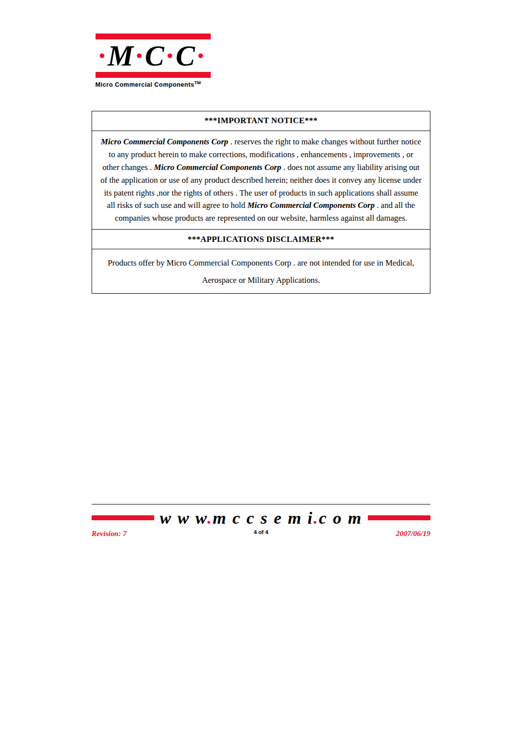·M·C·C·
Micro Commercial ComponentsTM
| ***IMPORTANT NOTICE*** |
| Micro Commercial Components Corp . reserves the right to make changes without further notice to any product herein to make corrections, modifications , enhancements , improvements , or other changes . Micro Commercial Components Corp . does not assume any liability arising out of the application or use of any product described herein; neither does it convey any license under its patent rights ,nor the rights of others . The user of products in such applications shall assume all risks of such use and will agree to hold Micro Commercial Components Corp . and all the companies whose products are represented on our website, harmless against all damages. |
| ***APPLICATIONS DISCLAIMER*** |
| Products offer by Micro Commercial Components Corp . are not intended for use in Medical, Aerospace or Military Applications. |
w w w. m c c s e m i. c o m
Revision: 7
4 of 4
2007/06/19